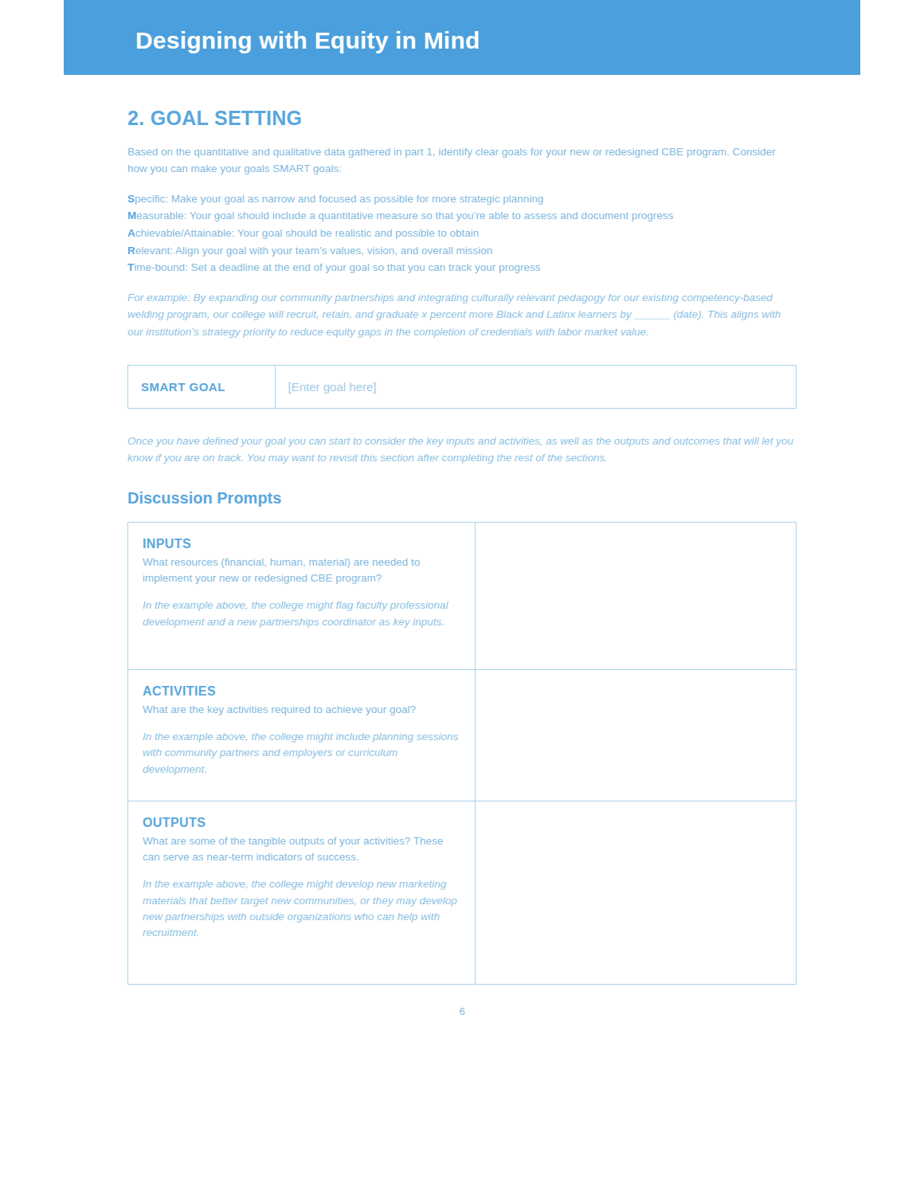Designing with Equity in Mind
2. GOAL SETTING
Based on the quantitative and qualitative data gathered in part 1, identify clear goals for your new or redesigned CBE program. Consider how you can make your goals SMART goals:
Specific: Make your goal as narrow and focused as possible for more strategic planning
Measurable: Your goal should include a quantitative measure so that you’re able to assess and document progress
Achievable/Attainable: Your goal should be realistic and possible to obtain
Relevant: Align your goal with your team’s values, vision, and overall mission
Time-bound: Set a deadline at the end of your goal so that you can track your progress
For example: By expanding our community partnerships and integrating culturally relevant pedagogy for our existing competency-based welding program, our college will recruit, retain, and graduate x percent more Black and Latinx learners by ______ (date). This aligns with our institution’s strategy priority to reduce equity gaps in the completion of credentials with labor market value.
| SMART GOAL | [Enter goal here] |
Once you have defined your goal you can start to consider the key inputs and activities, as well as the outputs and outcomes that will let you know if you are on track. You may want to revisit this section after completing the rest of the sections.
Discussion Prompts
| INPUTS What resources (financial, human, material) are needed to implement your new or redesigned CBE program? In the example above, the college might flag faculty professional development and a new partnerships coordinator as key inputs. | |
| ACTIVITIES What are the key activities required to achieve your goal? In the example above, the college might include planning sessions with community partners and employers or curriculum development. | |
| OUTPUTS What are some of the tangible outputs of your activities? These can serve as near-term indicators of success. In the example above, the college might develop new marketing materials that better target new communities, or they may develop new partnerships with outside organizations who can help with recruitment. | |
6